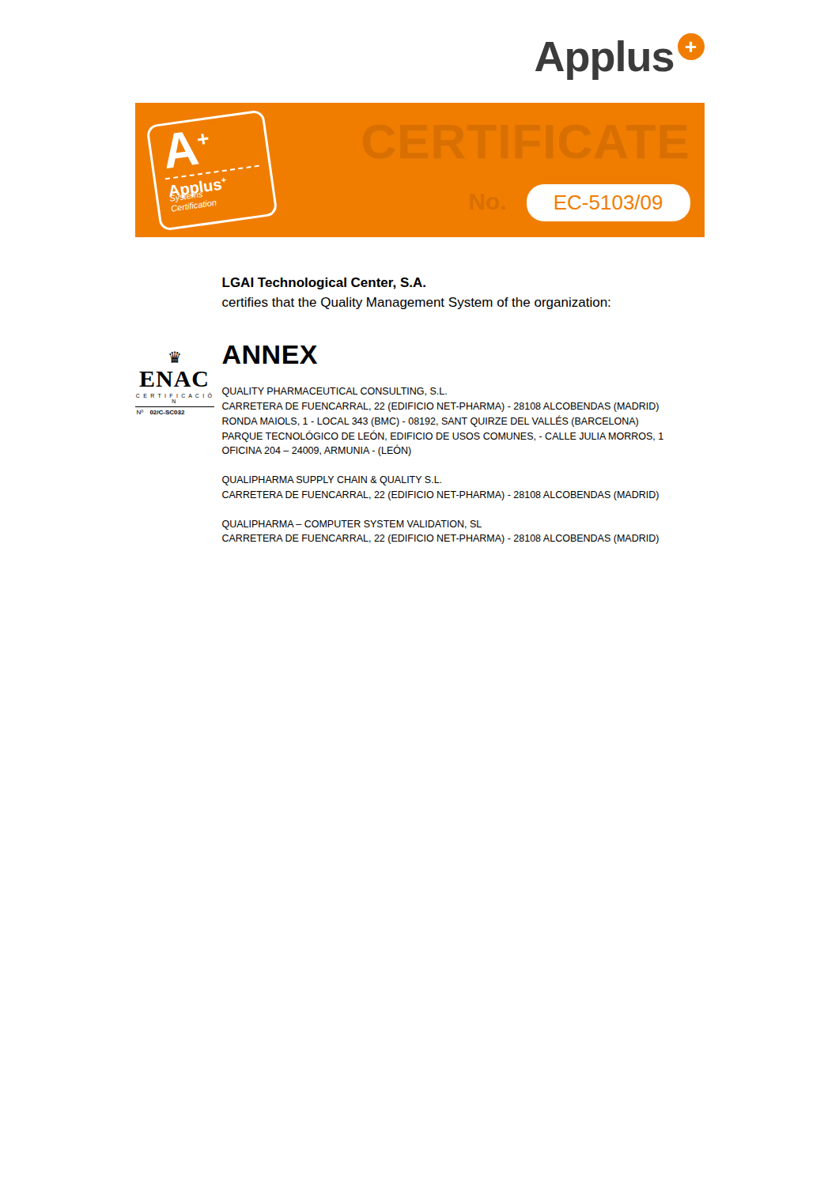Applus+
A+
Applus+
Systems
Certification
CERTIFICATE
No.
EC-5103/09
LGAI Technological Center, S.A.
certifies that the Quality Management System of the organization:
ANNEX
♛
ENAC
C E R T I F I C A C I Ó N
Nº 02/C-SC032
QUALITY PHARMACEUTICAL CONSULTING, S.L.
CARRETERA DE FUENCARRAL, 22 (EDIFICIO NET-PHARMA) - 28108 ALCOBENDAS (MADRID)
RONDA MAIOLS, 1 - LOCAL 343 (BMC) - 08192, SANT QUIRZE DEL VALLÉS (BARCELONA)
PARQUE TECNOLÓGICO DE LEÓN, EDIFICIO DE USOS COMUNES, - CALLE JULIA MORROS, 1
OFICINA 204 – 24009, ARMUNIA - (LEÓN)
QUALIPHARMA SUPPLY CHAIN & QUALITY S.L.
CARRETERA DE FUENCARRAL, 22 (EDIFICIO NET-PHARMA) - 28108 ALCOBENDAS (MADRID)
QUALIPHARMA – COMPUTER SYSTEM VALIDATION, SL
CARRETERA DE FUENCARRAL, 22 (EDIFICIO NET-PHARMA) - 28108 ALCOBENDAS (MADRID)